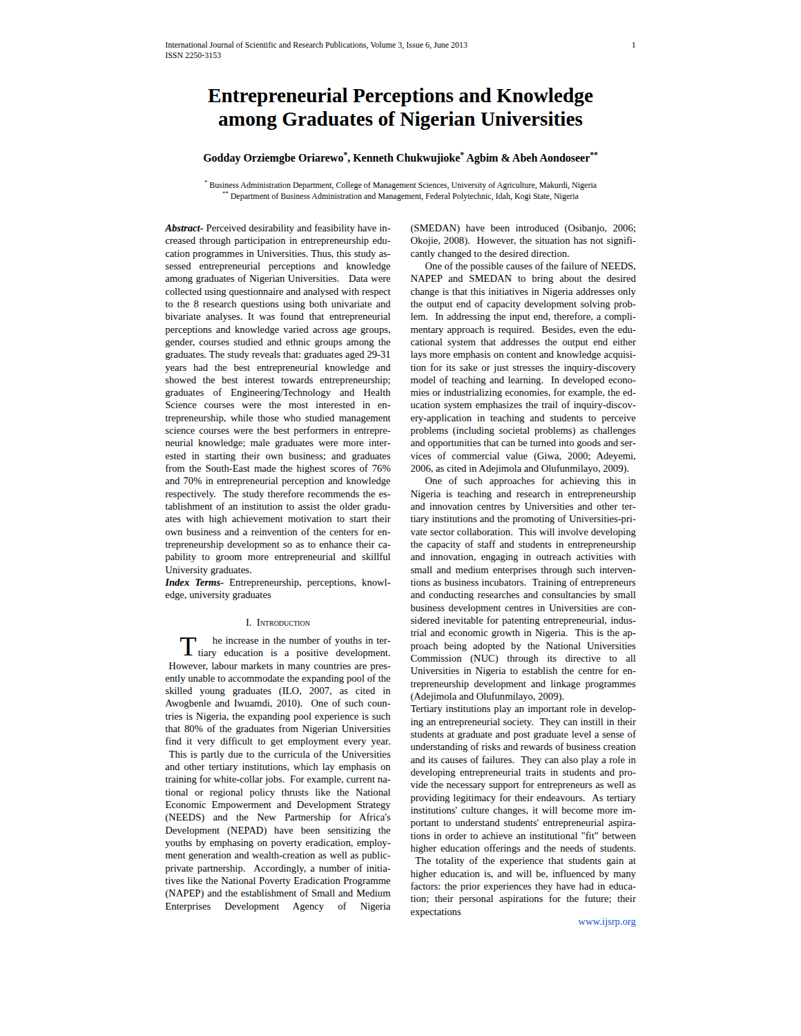International Journal of Scientific and Research Publications, Volume 3, Issue 6, June 2013
ISSN 2250-3153
1
Entrepreneurial Perceptions and Knowledge among Graduates of Nigerian Universities
Godday Orziemgbe Oriarewo*, Kenneth Chukwujioke* Agbim & Abeh Aondoseer**
* Business Administration Department, College of Management Sciences, University of Agriculture, Makurdi, Nigeria
** Department of Business Administration and Management, Federal Polytechnic, Idah, Kogi State, Nigeria
Abstract- Perceived desirability and feasibility have increased through participation in entrepreneurship education programmes in Universities. Thus, this study assessed entrepreneurial perceptions and knowledge among graduates of Nigerian Universities. Data were collected using questionnaire and analysed with respect to the 8 research questions using both univariate and bivariate analyses. It was found that entrepreneurial perceptions and knowledge varied across age groups, gender, courses studied and ethnic groups among the graduates. The study reveals that: graduates aged 29-31 years had the best entrepreneurial knowledge and showed the best interest towards entrepreneurship; graduates of Engineering/Technology and Health Science courses were the most interested in entrepreneurship, while those who studied management science courses were the best performers in entrepreneurial knowledge; male graduates were more interested in starting their own business; and graduates from the South-East made the highest scores of 76% and 70% in entrepreneurial perception and knowledge respectively. The study therefore recommends the establishment of an institution to assist the older graduates with high achievement motivation to start their own business and a reinvention of the centers for entrepreneurship development so as to enhance their capability to groom more entrepreneurial and skillful University graduates.
Index Terms- Entrepreneurship, perceptions, knowledge, university graduates
I. Introduction
The increase in the number of youths in tertiary education is a positive development. However, labour markets in many countries are presently unable to accommodate the expanding pool of the skilled young graduates (ILO, 2007, as cited in Awogbenle and Iwuamdi, 2010). One of such countries is Nigeria, the expanding pool experience is such that 80% of the graduates from Nigerian Universities find it very difficult to get employment every year. This is partly due to the curricula of the Universities and other tertiary institutions, which lay emphasis on training for white-collar jobs. For example, current national or regional policy thrusts like the National Economic Empowerment and Development Strategy (NEEDS) and the New Partnership for Africa's Development (NEPAD) have been sensitizing the youths by emphasing on poverty eradication, employment generation and wealth-creation as well as public-private partnership. Accordingly, a number of initiatives like the National Poverty Eradication Programme (NAPEP) and the establishment of Small and Medium Enterprises Development Agency of Nigeria (SMEDAN) have been introduced (Osibanjo, 2006; Okojie, 2008). However, the situation has not significantly changed to the desired direction.
One of the possible causes of the failure of NEEDS, NAPEP and SMEDAN to bring about the desired change is that this initiatives in Nigeria addresses only the output end of capacity development solving problem. In addressing the input end, therefore, a complimentary approach is required. Besides, even the educational system that addresses the output end either lays more emphasis on content and knowledge acquisition for its sake or just stresses the inquiry-discovery model of teaching and learning. In developed economies or industrializing economies, for example, the education system emphasizes the trail of inquiry-discovery-application in teaching and students to perceive problems (including societal problems) as challenges and opportunities that can be turned into goods and services of commercial value (Giwa, 2000; Adeyemi, 2006, as cited in Adejimola and Olufunmilayo, 2009).
One of such approaches for achieving this in Nigeria is teaching and research in entrepreneurship and innovation centres by Universities and other tertiary institutions and the promoting of Universities-private sector collaboration. This will involve developing the capacity of staff and students in entrepreneurship and innovation, engaging in outreach activities with small and medium enterprises through such interventions as business incubators. Training of entrepreneurs and conducting researches and consultancies by small business development centres in Universities are considered inevitable for patenting entrepreneurial, industrial and economic growth in Nigeria. This is the approach being adopted by the National Universities Commission (NUC) through its directive to all Universities in Nigeria to establish the centre for entrepreneurship development and linkage programmes (Adejimola and Olufunmilayo, 2009).
Tertiary institutions play an important role in developing an entrepreneurial society. They can instill in their students at graduate and post graduate level a sense of understanding of risks and rewards of business creation and its causes of failures. They can also play a role in developing entrepreneurial traits in students and provide the necessary support for entrepreneurs as well as providing legitimacy for their endeavours. As tertiary institutions' culture changes, it will become more important to understand students' entrepreneurial aspirations in order to achieve an institutional "fit" between higher education offerings and the needs of students. The totality of the experience that students gain at higher education is, and will be, influenced by many factors: the prior experiences they have had in education; their personal aspirations for the future; their expectations
www.ijsrp.org